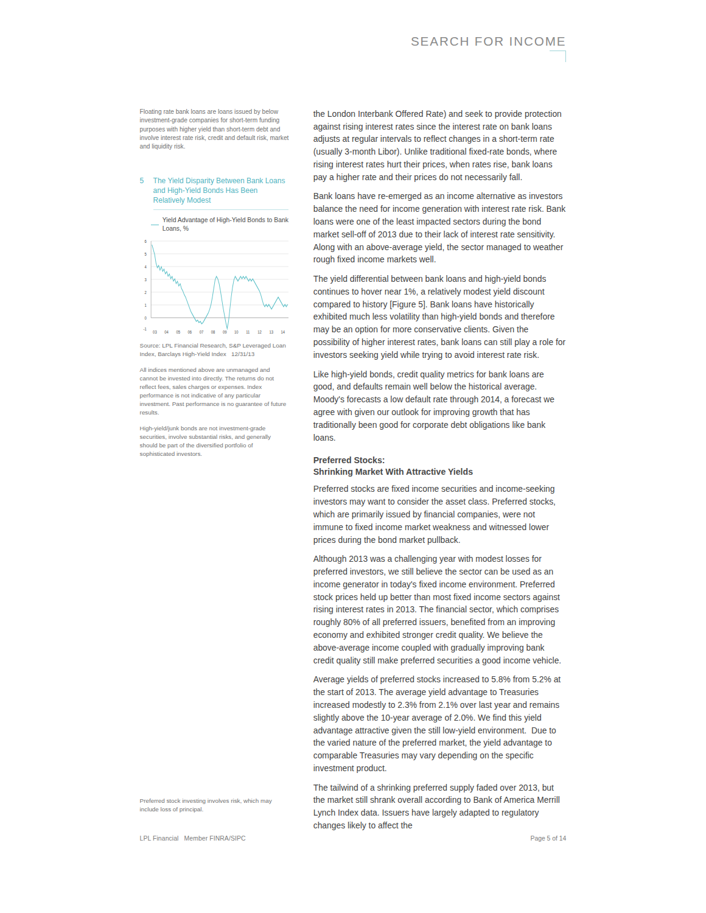Search for Income
Floating rate bank loans are loans issued by below investment-grade companies for short-term funding purposes with higher yield than short-term debt and involve interest rate risk, credit and default risk, market and liquidity risk.
5
The Yield Disparity Between Bank Loans and High-Yield Bonds Has Been Relatively Modest
Yield Advantage of High-Yield Bonds to Bank Loans, %
6 5 4 3 2 1 0 -1 03 04 05 06 07 08 09 10 11 12 13 14
Source: LPL Financial Research, S&P Leveraged Loan Index, Barclays High-Yield Index 12/31/13
All indices mentioned above are unmanaged and cannot be invested into directly. The returns do not reflect fees, sales charges or expenses. Index performance is not indicative of any particular investment. Past performance is no guarantee of future results.
High-yield/junk bonds are not investment-grade securities, involve substantial risks, and generally should be part of the diversified portfolio of sophisticated investors.
the London Interbank Offered Rate) and seek to provide protection against rising interest rates since the interest rate on bank loans adjusts at regular intervals to reflect changes in a short-term rate (usually 3-month Libor). Unlike traditional fixed-rate bonds, where rising interest rates hurt their prices, when rates rise, bank loans pay a higher rate and their prices do not necessarily fall.
Bank loans have re-emerged as an income alternative as investors balance the need for income generation with interest rate risk. Bank loans were one of the least impacted sectors during the bond market sell-off of 2013 due to their lack of interest rate sensitivity. Along with an above-average yield, the sector managed to weather rough fixed income markets well.
The yield differential between bank loans and high-yield bonds continues to hover near 1%, a relatively modest yield discount compared to history [Figure 5]. Bank loans have historically exhibited much less volatility than high-yield bonds and therefore may be an option for more conservative clients. Given the possibility of higher interest rates, bank loans can still play a role for investors seeking yield while trying to avoid interest rate risk.
Like high-yield bonds, credit quality metrics for bank loans are good, and defaults remain well below the historical average. Moody's forecasts a low default rate through 2014, a forecast we agree with given our outlook for improving growth that has traditionally been good for corporate debt obligations like bank loans.
Preferred Stocks:
Shrinking Market With Attractive Yields
Preferred stocks are fixed income securities and income-seeking investors may want to consider the asset class. Preferred stocks, which are primarily issued by financial companies, were not immune to fixed income market weakness and witnessed lower prices during the bond market pullback.
Although 2013 was a challenging year with modest losses for preferred investors, we still believe the sector can be used as an income generator in today's fixed income environment. Preferred stock prices held up better than most fixed income sectors against rising interest rates in 2013. The financial sector, which comprises roughly 80% of all preferred issuers, benefited from an improving economy and exhibited stronger credit quality. We believe the above-average income coupled with gradually improving bank credit quality still make preferred securities a good income vehicle.
Average yields of preferred stocks increased to 5.8% from 5.2% at the start of 2013. The average yield advantage to Treasuries increased modestly to 2.3% from 2.1% over last year and remains slightly above the 10-year average of 2.0%. We find this yield advantage attractive given the still low-yield environment. Due to the varied nature of the preferred market, the yield advantage to comparable Treasuries may vary depending on the specific investment product.
The tailwind of a shrinking preferred supply faded over 2013, but the market still shrank overall according to Bank of America Merrill Lynch Index data. Issuers have largely adapted to regulatory changes likely to affect the
Preferred stock investing involves risk, which may include loss of principal.
LPL Financial Member FINRA/SIPC
Page 5 of 14